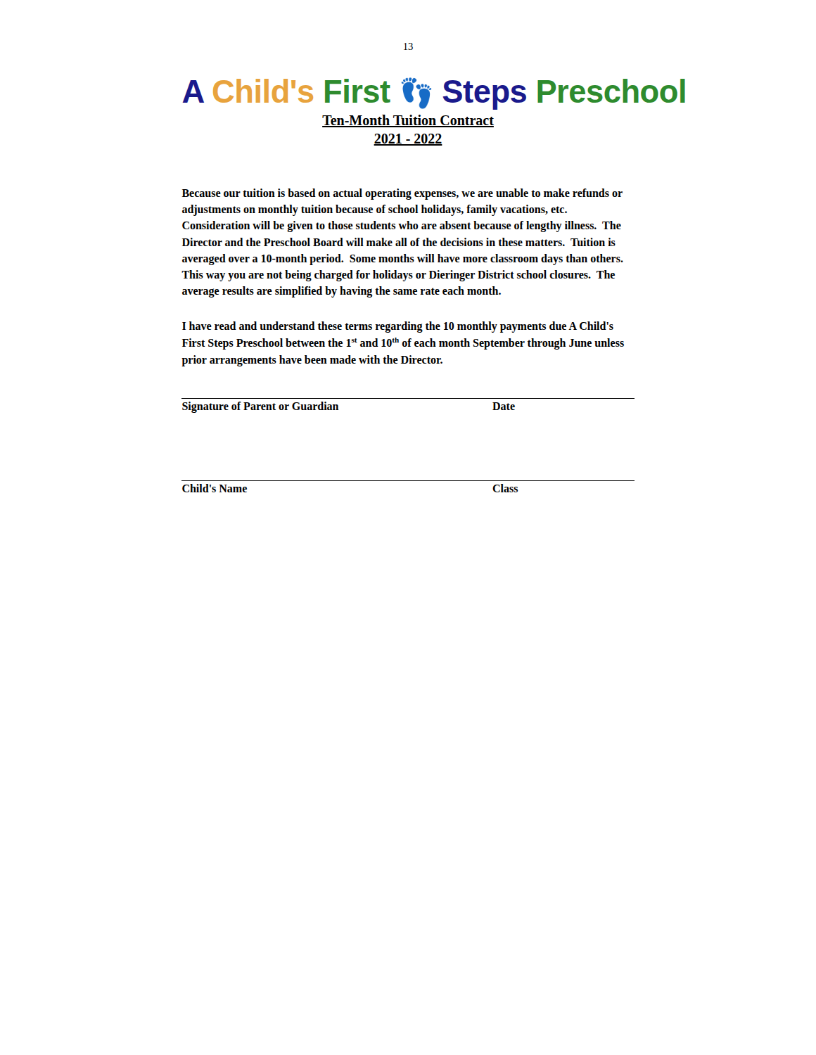13
A Child's First 👣 Steps Preschool
Ten-Month Tuition Contract2021 - 2022
Because our tuition is based on actual operating expenses, we are unable to make refunds or adjustments on monthly tuition because of school holidays, family vacations, etc. Consideration will be given to those students who are absent because of lengthy illness. The Director and the Preschool Board will make all of the decisions in these matters. Tuition is averaged over a 10-month period. Some months will have more classroom days than others. This way you are not being charged for holidays or Dieringer District school closures. The average results are simplified by having the same rate each month.
I have read and understand these terms regarding the 10 monthly payments due A Child's First Steps Preschool between the 1st and 10th of each month September through June unless prior arrangements have been made with the Director.
Signature of Parent or Guardian Date
Child's Name Class